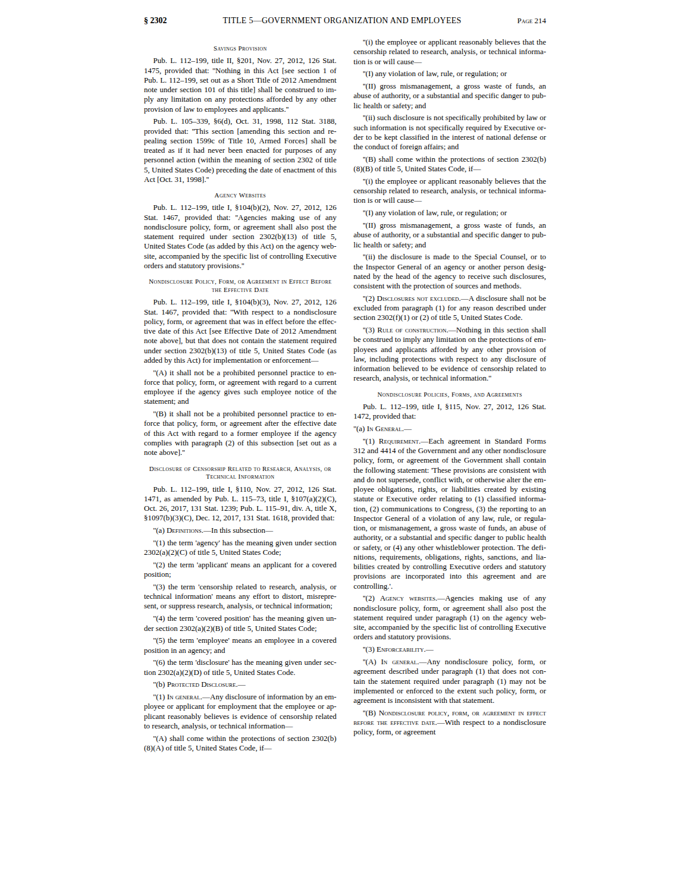§ 2302 TITLE 5—GOVERNMENT ORGANIZATION AND EMPLOYEES Page 214
Savings Provision
Pub. L. 112–199, title II, §201, Nov. 27, 2012, 126 Stat. 1475, provided that: ''Nothing in this Act [see section 1 of Pub. L. 112–199, set out as a Short Title of 2012 Amendment note under section 101 of this title] shall be construed to imply any limitation on any protections afforded by any other provision of law to employees and applicants.''
Pub. L. 105–339, §6(d), Oct. 31, 1998, 112 Stat. 3188, provided that: ''This section [amending this section and repealing section 1599c of Title 10, Armed Forces] shall be treated as if it had never been enacted for purposes of any personnel action (within the meaning of section 2302 of title 5, United States Code) preceding the date of enactment of this Act [Oct. 31, 1998].''
Agency Websites
Pub. L. 112–199, title I, §104(b)(2), Nov. 27, 2012, 126 Stat. 1467, provided that: ''Agencies making use of any nondisclosure policy, form, or agreement shall also post the statement required under section 2302(b)(13) of title 5, United States Code (as added by this Act) on the agency website, accompanied by the specific list of controlling Executive orders and statutory provisions.''
Nondisclosure Policy, Form, or Agreement in Effect Before the Effective Date
Pub. L. 112–199, title I, §104(b)(3), Nov. 27, 2012, 126 Stat. 1467, provided that: ''With respect to a nondisclosure policy, form, or agreement that was in effect before the effective date of this Act [see Effective Date of 2012 Amendment note above], but that does not contain the statement required under section 2302(b)(13) of title 5, United States Code (as added by this Act) for implementation or enforcement—
''(A) it shall not be a prohibited personnel practice to enforce that policy, form, or agreement with regard to a current employee if the agency gives such employee notice of the statement; and
''(B) it shall not be a prohibited personnel practice to enforce that policy, form, or agreement after the effective date of this Act with regard to a former employee if the agency complies with paragraph (2) of this subsection [set out as a note above].''
Disclosure of Censorship Related to Research, Analysis, or Technical Information
Pub. L. 112–199, title I, §110, Nov. 27, 2012, 126 Stat. 1471, as amended by Pub. L. 115–73, title I, §107(a)(2)(C), Oct. 26, 2017, 131 Stat. 1239; Pub. L. 115–91, div. A, title X, §1097(b)(3)(C), Dec. 12, 2017, 131 Stat. 1618, provided that:
''(a) Definitions.—In this subsection—
''(1) the term 'agency' has the meaning given under section 2302(a)(2)(C) of title 5, United States Code;
''(2) the term 'applicant' means an applicant for a covered position;
''(3) the term 'censorship related to research, analysis, or technical information' means any effort to distort, misrepresent, or suppress research, analysis, or technical information;
''(4) the term 'covered position' has the meaning given under section 2302(a)(2)(B) of title 5, United States Code;
''(5) the term 'employee' means an employee in a covered position in an agency; and
''(6) the term 'disclosure' has the meaning given under section 2302(a)(2)(D) of title 5, United States Code.
''(b) Protected Disclosure.—
''(1) In general.—Any disclosure of information by an employee or applicant for employment that the employee or applicant reasonably believes is evidence of censorship related to research, analysis, or technical information—
''(A) shall come within the protections of section 2302(b)(8)(A) of title 5, United States Code, if—
''(i) the employee or applicant reasonably believes that the censorship related to research, analysis, or technical information is or will cause—
''(I) any violation of law, rule, or regulation; or
''(II) gross mismanagement, a gross waste of funds, an abuse of authority, or a substantial and specific danger to public health or safety; and
''(ii) such disclosure is not specifically prohibited by law or such information is not specifically required by Executive order to be kept classified in the interest of national defense or the conduct of foreign affairs; and
''(B) shall come within the protections of section 2302(b)(8)(B) of title 5, United States Code, if—
''(i) the employee or applicant reasonably believes that the censorship related to research, analysis, or technical information is or will cause—
''(I) any violation of law, rule, or regulation; or
''(II) gross mismanagement, a gross waste of funds, an abuse of authority, or a substantial and specific danger to public health or safety; and
''(ii) the disclosure is made to the Special Counsel, or to the Inspector General of an agency or another person designated by the head of the agency to receive such disclosures, consistent with the protection of sources and methods.
''(2) Disclosures not excluded.—A disclosure shall not be excluded from paragraph (1) for any reason described under section 2302(f)(1) or (2) of title 5, United States Code.
''(3) Rule of construction.—Nothing in this section shall be construed to imply any limitation on the protections of employees and applicants afforded by any other provision of law, including protections with respect to any disclosure of information believed to be evidence of censorship related to research, analysis, or technical information.''
Nondisclosure Policies, Forms, and Agreements
Pub. L. 112–199, title I, §115, Nov. 27, 2012, 126 Stat. 1472, provided that:
''(a) In General.—
''(1) Requirement.—Each agreement in Standard Forms 312 and 4414 of the Government and any other nondisclosure policy, form, or agreement of the Government shall contain the following statement: 'These provisions are consistent with and do not supersede, conflict with, or otherwise alter the employee obligations, rights, or liabilities created by existing statute or Executive order relating to (1) classified information, (2) communications to Congress, (3) the reporting to an Inspector General of a violation of any law, rule, or regulation, or mismanagement, a gross waste of funds, an abuse of authority, or a substantial and specific danger to public health or safety, or (4) any other whistleblower protection. The definitions, requirements, obligations, rights, sanctions, and liabilities created by controlling Executive orders and statutory provisions are incorporated into this agreement and are controlling.'.
''(2) Agency websites.—Agencies making use of any nondisclosure policy, form, or agreement shall also post the statement required under paragraph (1) on the agency website, accompanied by the specific list of controlling Executive orders and statutory provisions.
''(3) Enforceability.—
''(A) In general.—Any nondisclosure policy, form, or agreement described under paragraph (1) that does not contain the statement required under paragraph (1) may not be implemented or enforced to the extent such policy, form, or agreement is inconsistent with that statement.
''(B) Nondisclosure policy, form, or agreement in effect before the effective date.—With respect to a nondisclosure policy, form, or agreement